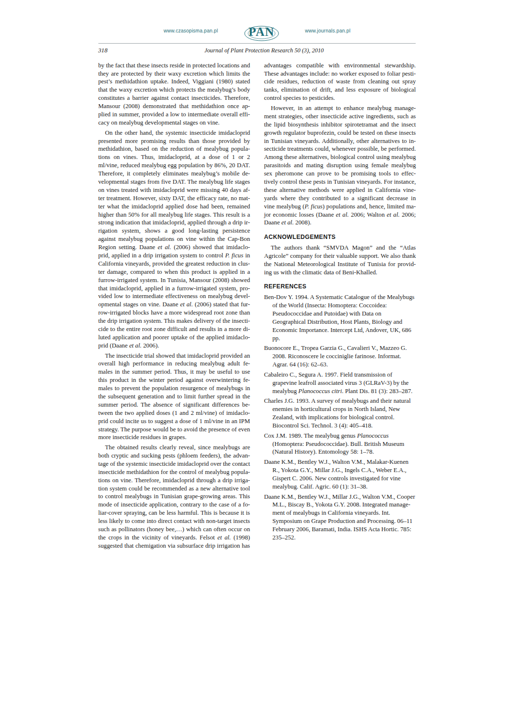www.czasopisma.pan.pl PAN www.journals.pan.pl
318 Journal of Plant Protection Research 50 (3), 2010
by the fact that these insects reside in protected locations and they are protected by their waxy excretion which limits the pest’s methidathion uptake. Indeed, Viggiani (1980) stated that the waxy excretion which protects the mealybug’s body constitutes a barrier against contact insecticides. Therefore, Mansour (2008) demonstrated that methidathion once applied in summer, provided a low to intermediate overall efficacy on mealybug developmental stages on vine.
On the other hand, the systemic insecticide imidacloprid presented more promising results than those provided by methidathion, based on the reduction of mealybug populations on vines. Thus, imidacloprid, at a dose of 1 or 2 ml/vine, reduced mealybug egg population by 86%, 20 DAT. Therefore, it completely eliminates mealybug’s mobile developmental stages from five DAT. The mealybug life stages on vines treated with imidacloprid were missing 40 days after treatment. However, sixty DAT, the efficacy rate, no matter what the imidacloprid applied dose had been, remained higher than 50% for all mealybug life stages. This result is a strong indication that imidacloprid, applied through a drip irrigation system, shows a good long-lasting persistence against mealybug populations on vine within the Cap-Bon Region setting. Daane et al. (2006) showed that imidacloprid, applied in a drip irrigation system to control P. ficus in California vineyards, provided the greatest reduction in cluster damage, compared to when this product is applied in a furrow-irrigated system. In Tunisia, Mansour (2008) showed that imidacloprid, applied in a furrow-irrigated system, provided low to intermediate effectiveness on mealybug developmental stages on vine. Daane et al. (2006) stated that furrow-irrigated blocks have a more widespread root zone than the drip irrigation system. This makes delivery of the insecticide to the entire root zone difficult and results in a more diluted application and poorer uptake of the applied imidacloprid (Daane et al. 2006).
The insecticide trial showed that imidacloprid provided an overall high performance in reducing mealybug adult females in the summer period. Thus, it may be useful to use this product in the winter period against overwintering females to prevent the population resurgence of mealybugs in the subsequent generation and to limit further spread in the summer period. The absence of significant differences between the two applied doses (1 and 2 ml/vine) of imidacloprid could incite us to suggest a dose of 1 ml/vine in an IPM strategy. The purpose would be to avoid the presence of even more insecticide residues in grapes.
The obtained results clearly reveal, since mealybugs are both cryptic and sucking pests (phloem feeders), the advantage of the systemic insecticide imidacloprid over the contact insecticide methidathion for the control of mealybug populations on vine. Therefore, imidacloprid through a drip irrigation system could be recommended as a new alternative tool to control mealybugs in Tunisian grape-growing areas. This mode of insecticide application, contrary to the case of a foliar-cover spraying, can be less harmful. This is because it is less likely to come into direct contact with non-target insects such as pollinators (honey bee,…) which can often occur on the crops in the vicinity of vineyards. Felsot et al. (1998) suggested that chemigation via subsurface drip irrigation has advantages compatible with environmental stewardship. These advantages include: no worker exposed to foliar pesticide residues, reduction of waste from cleaning out spray tanks, elimination of drift, and less exposure of biological control species to pesticides.
However, in an attempt to enhance mealybug management strategies, other insecticide active ingredients, such as the lipid biosynthesis inhibitor spirotetramat and the insect growth regulator buprofezin, could be tested on these insects in Tunisian vineyards. Additionally, other alternatives to insecticide treatments could, whenever possible, be performed. Among these alternatives, biological control using mealybug parasitoids and mating disruption using female mealybug sex pheromone can prove to be promising tools to effectively control these pests in Tunisian vineyards. For instance, these alternative methods were applied in California vineyards where they contributed to a significant decrease in vine mealybug (P. ficus) populations and, hence, limited major economic losses (Daane et al. 2006; Walton et al. 2006; Daane et al. 2008).
ACKNOWLEDGEMENTS
The authors thank “SMVDA Magon” and the “Atlas Agricole” company for their valuable support. We also thank the National Meteorological Institute of Tunisia for providing us with the climatic data of Beni-Khalled.
REFERENCES
Ben-Dov Y. 1994. A Systematic Catalogue of the Mealybugs of the World (Insecta: Homoptera: Coccoidea: Pseudococcidae and Putoidae) with Data on Geographical Distribution, Host Plants, Biology and Economic Importance. Intercept Ltd, Andover, UK, 686 pp.
Buonocore E., Tropea Garzia G., Cavalieri V., Mazzeo G. 2008. Riconoscere le cocciniglie farinose. Informat. Agrar. 64 (16): 62–63.
Cabaleiro C., Segura A. 1997. Field transmission of grapevine leafroll associated virus 3 (GLRaV-3) by the mealybug Planococcus citri. Plant Dis. 81 (3): 283–287.
Charles J.G. 1993. A survey of mealybugs and their natural enemies in horticultural crops in North Island, New Zealand, with implications for biological control. Biocontrol Sci. Technol. 3 (4): 405–418.
Cox J.M. 1989. The mealybug genus Planococcus (Homoptera: Pseudococcidae). Bull. British Museum (Natural History). Entomology 58: 1–78.
Daane K.M., Bentley W.J., Walton V.M., Malakar-Kuenen R., Yokota G.Y., Millar J.G., Ingels C.A., Weber E.A., Gispert C. 2006. New controls investigated for vine mealybug. Calif. Agric. 60 (1): 31–38.
Daane K.M., Bentley W.J., Millar J.G., Walton V.M., Cooper M.L., Biscay B., Yokota G.Y. 2008. Integrated management of mealybugs in California vineyards. Int. Symposium on Grape Production and Processing. 06–11 February 2006, Baramati, India. ISHS Acta Hortic. 785: 235–252.